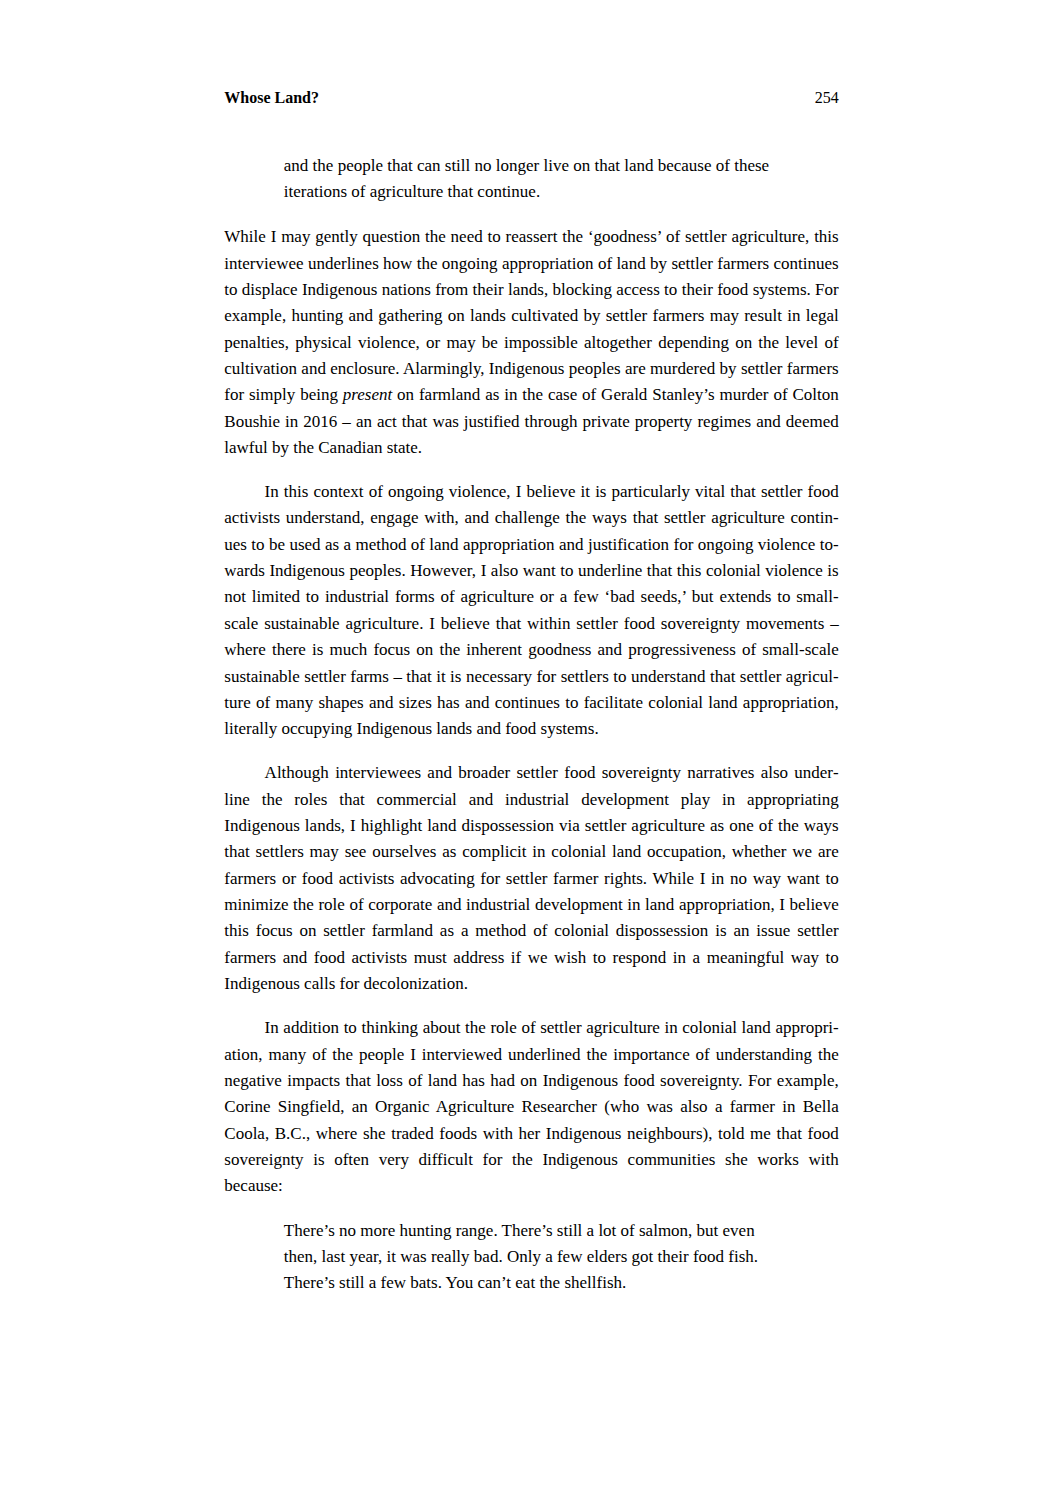Whose Land? 254
and the people that can still no longer live on that land because of these iterations of agriculture that continue.
While I may gently question the need to reassert the ‘goodness’ of settler agriculture, this interviewee underlines how the ongoing appropriation of land by settler farmers continues to displace Indigenous nations from their lands, blocking access to their food systems. For example, hunting and gathering on lands cultivated by settler farmers may result in legal penalties, physical violence, or may be impossible altogether depending on the level of cultivation and enclosure. Alarmingly, Indigenous peoples are murdered by settler farmers for simply being present on farmland as in the case of Gerald Stanley’s murder of Colton Boushie in 2016 – an act that was justified through private property regimes and deemed lawful by the Canadian state.
In this context of ongoing violence, I believe it is particularly vital that settler food activists understand, engage with, and challenge the ways that settler agriculture continues to be used as a method of land appropriation and justification for ongoing violence towards Indigenous peoples. However, I also want to underline that this colonial violence is not limited to industrial forms of agriculture or a few ‘bad seeds,’ but extends to small-scale sustainable agriculture. I believe that within settler food sovereignty movements – where there is much focus on the inherent goodness and progressiveness of small-scale sustainable settler farms – that it is necessary for settlers to understand that settler agriculture of many shapes and sizes has and continues to facilitate colonial land appropriation, literally occupying Indigenous lands and food systems.
Although interviewees and broader settler food sovereignty narratives also underline the roles that commercial and industrial development play in appropriating Indigenous lands, I highlight land dispossession via settler agriculture as one of the ways that settlers may see ourselves as complicit in colonial land occupation, whether we are farmers or food activists advocating for settler farmer rights. While I in no way want to minimize the role of corporate and industrial development in land appropriation, I believe this focus on settler farmland as a method of colonial dispossession is an issue settler farmers and food activists must address if we wish to respond in a meaningful way to Indigenous calls for decolonization.
In addition to thinking about the role of settler agriculture in colonial land appropriation, many of the people I interviewed underlined the importance of understanding the negative impacts that loss of land has had on Indigenous food sovereignty. For example, Corine Singfield, an Organic Agriculture Researcher (who was also a farmer in Bella Coola, B.C., where she traded foods with her Indigenous neighbours), told me that food sovereignty is often very difficult for the Indigenous communities she works with because:
There’s no more hunting range. There’s still a lot of salmon, but even then, last year, it was really bad. Only a few elders got their food fish. There’s still a few bats. You can’t eat the shellfish.